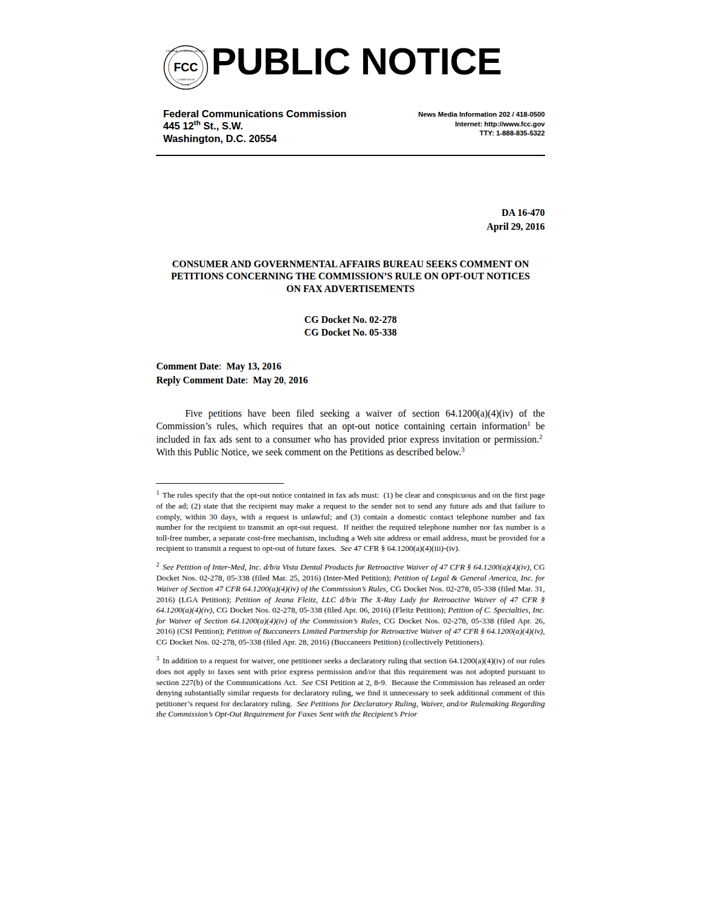FCC FEDERAL COMMUNICATIONS U.S.A. COMMISSION
PUBLIC NOTICE
Federal Communications Commission
445 12th St., S.W.
Washington, D.C. 20554
News Media Information 202 / 418-0500
Internet: http://www.fcc.gov
TTY: 1-888-835-5322
DA 16-470
April 29, 2016
Consumer and Governmental Affairs Bureau Seeks Comment on Petitions Concerning the Commission’s Rule on Opt-Out Notices on Fax Advertisements
CG Docket No. 02-278
CG Docket No. 05-338
Comment Date: May 13, 2016
Reply Comment Date: May 20, 2016
Five petitions have been filed seeking a waiver of section 64.1200(a)(4)(iv) of the Commission’s rules, which requires that an opt-out notice containing certain information1 be included in fax ads sent to a consumer who has provided prior express invitation or permission.2 With this Public Notice, we seek comment on the Petitions as described below.3
1 The rules specify that the opt-out notice contained in fax ads must: (1) be clear and conspicuous and on the first page of the ad; (2) state that the recipient may make a request to the sender not to send any future ads and that failure to comply, within 30 days, with a request is unlawful; and (3) contain a domestic contact telephone number and fax number for the recipient to transmit an opt-out request. If neither the required telephone number nor fax number is a toll-free number, a separate cost-free mechanism, including a Web site address or email address, must be provided for a recipient to transmit a request to opt-out of future faxes. See 47 CFR § 64.1200(a)(4)(iii)-(iv).
2 See Petition of Inter-Med, Inc. d/b/a Vista Dental Products for Retroactive Waiver of 47 CFR § 64.1200(a)(4)(iv), CG Docket Nos. 02-278, 05-338 (filed Mar. 25, 2016) (Inter-Med Petition); Petition of Legal & General America, Inc. for Waiver of Section 47 CFR 64.1200(a)(4)(iv) of the Commission’s Rules, CG Docket Nos. 02-278, 05-338 (filed Mar. 31, 2016) (LGA Petition); Petition of Jeana Fleitz, LLC d/b/a The X-Ray Lady for Retroactive Waiver of 47 CFR § 64.1200(a)(4)(iv), CG Docket Nos. 02-278, 05-338 (filed Apr. 06, 2016) (Fleitz Petition); Petition of C. Specialties, Inc. for Waiver of Section 64.1200(a)(4)(iv) of the Commission’s Rules, CG Docket Nos. 02-278, 05-338 (filed Apr. 26, 2016) (CSI Petition); Petition of Buccaneers Limited Partnership for Retroactive Waiver of 47 CFR § 64.1200(a)(4)(iv), CG Docket Nos. 02-278, 05-338 (filed Apr. 28, 2016) (Buccaneers Petition) (collectively Petitioners).
3 In addition to a request for waiver, one petitioner seeks a declaratory ruling that section 64.1200(a)(4)(iv) of our rules does not apply to faxes sent with prior express permission and/or that this requirement was not adopted pursuant to section 227(b) of the Communications Act. See CSI Petition at 2, 8-9. Because the Commission has released an order denying substantially similar requests for declaratory ruling, we find it unnecessary to seek additional comment of this petitioner’s request for declaratory ruling. See Petitions for Declaratory Ruling, Waiver, and/or Rulemaking Regarding the Commission’s Opt-Out Requirement for Faxes Sent with the Recipient’s Prior